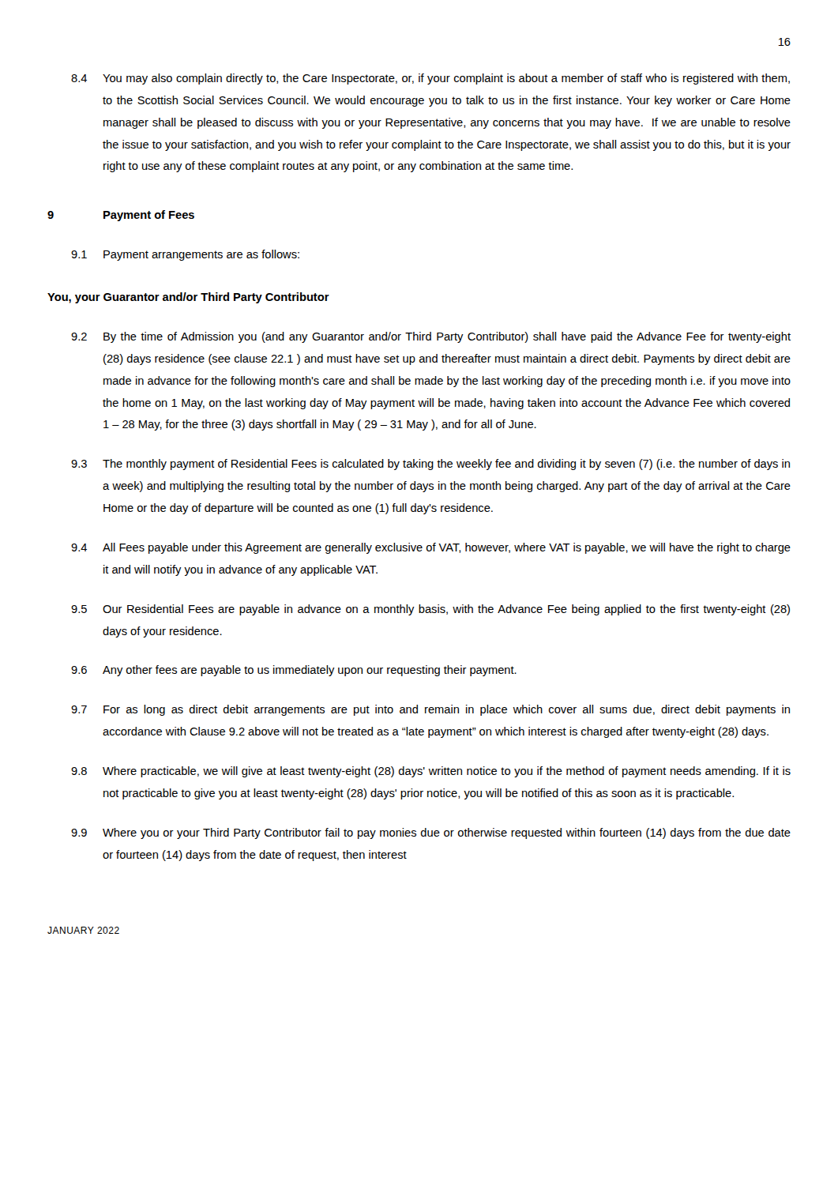16
8.4
You may also complain directly to, the Care Inspectorate, or, if your complaint is about a member of staff who is registered with them, to the Scottish Social Services Council. We would encourage you to talk to us in the first instance. Your key worker or Care Home manager shall be pleased to discuss with you or your Representative, any concerns that you may have. If we are unable to resolve the issue to your satisfaction, and you wish to refer your complaint to the Care Inspectorate, we shall assist you to do this, but it is your right to use any of these complaint routes at any point, or any combination at the same time.
9 Payment of Fees
9.1
Payment arrangements are as follows:
You, your Guarantor and/or Third Party Contributor
9.2
By the time of Admission you (and any Guarantor and/or Third Party Contributor) shall have paid the Advance Fee for twenty-eight (28) days residence (see clause 22.1 ) and must have set up and thereafter must maintain a direct debit. Payments by direct debit are made in advance for the following month's care and shall be made by the last working day of the preceding month i.e. if you move into the home on 1 May, on the last working day of May payment will be made, having taken into account the Advance Fee which covered 1 – 28 May, for the three (3) days shortfall in May ( 29 – 31 May ), and for all of June.
9.3
The monthly payment of Residential Fees is calculated by taking the weekly fee and dividing it by seven (7) (i.e. the number of days in a week) and multiplying the resulting total by the number of days in the month being charged. Any part of the day of arrival at the Care Home or the day of departure will be counted as one (1) full day's residence.
9.4
All Fees payable under this Agreement are generally exclusive of VAT, however, where VAT is payable, we will have the right to charge it and will notify you in advance of any applicable VAT.
9.5
Our Residential Fees are payable in advance on a monthly basis, with the Advance Fee being applied to the first twenty-eight (28) days of your residence.
9.6
Any other fees are payable to us immediately upon our requesting their payment.
9.7
For as long as direct debit arrangements are put into and remain in place which cover all sums due, direct debit payments in accordance with Clause 9.2 above will not be treated as a “late payment” on which interest is charged after twenty-eight (28) days.
9.8
Where practicable, we will give at least twenty-eight (28) days' written notice to you if the method of payment needs amending. If it is not practicable to give you at least twenty-eight (28) days' prior notice, you will be notified of this as soon as it is practicable.
9.9
Where you or your Third Party Contributor fail to pay monies due or otherwise requested within fourteen (14) days from the due date or fourteen (14) days from the date of request, then interest
JANUARY 2022